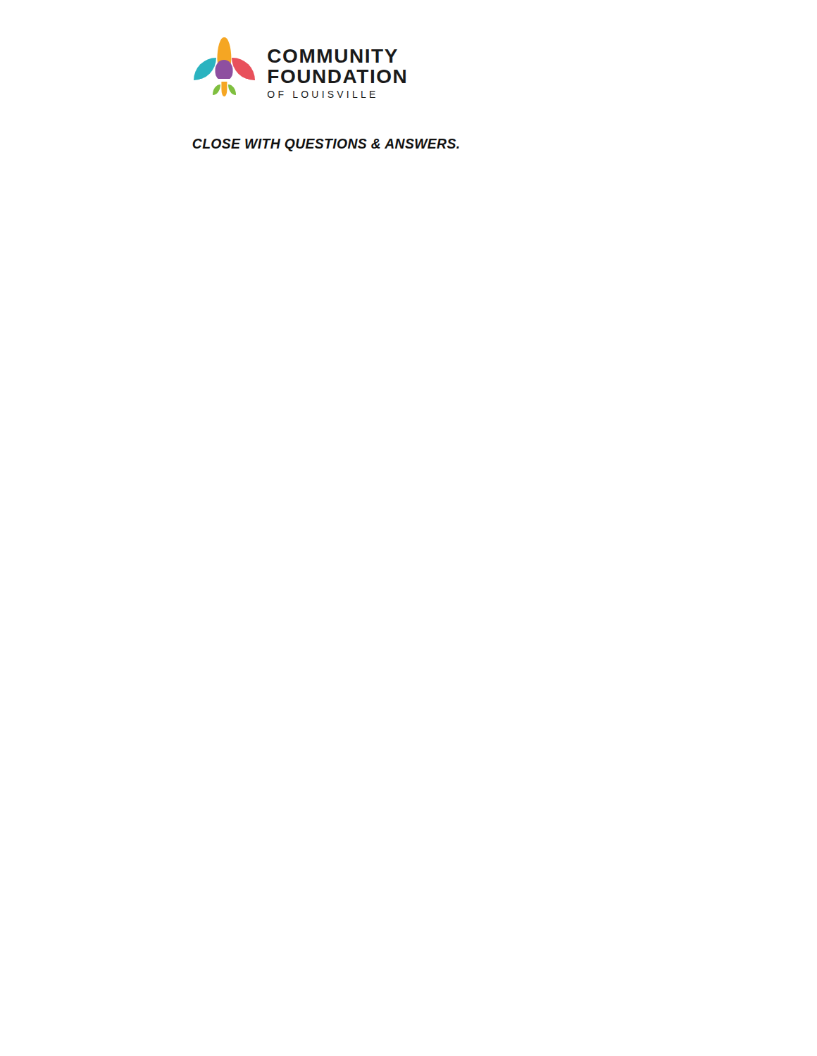COMMUNITY
FOUNDATION
OF LOUISVILLE
CLOSE WITH QUESTIONS & ANSWERS.